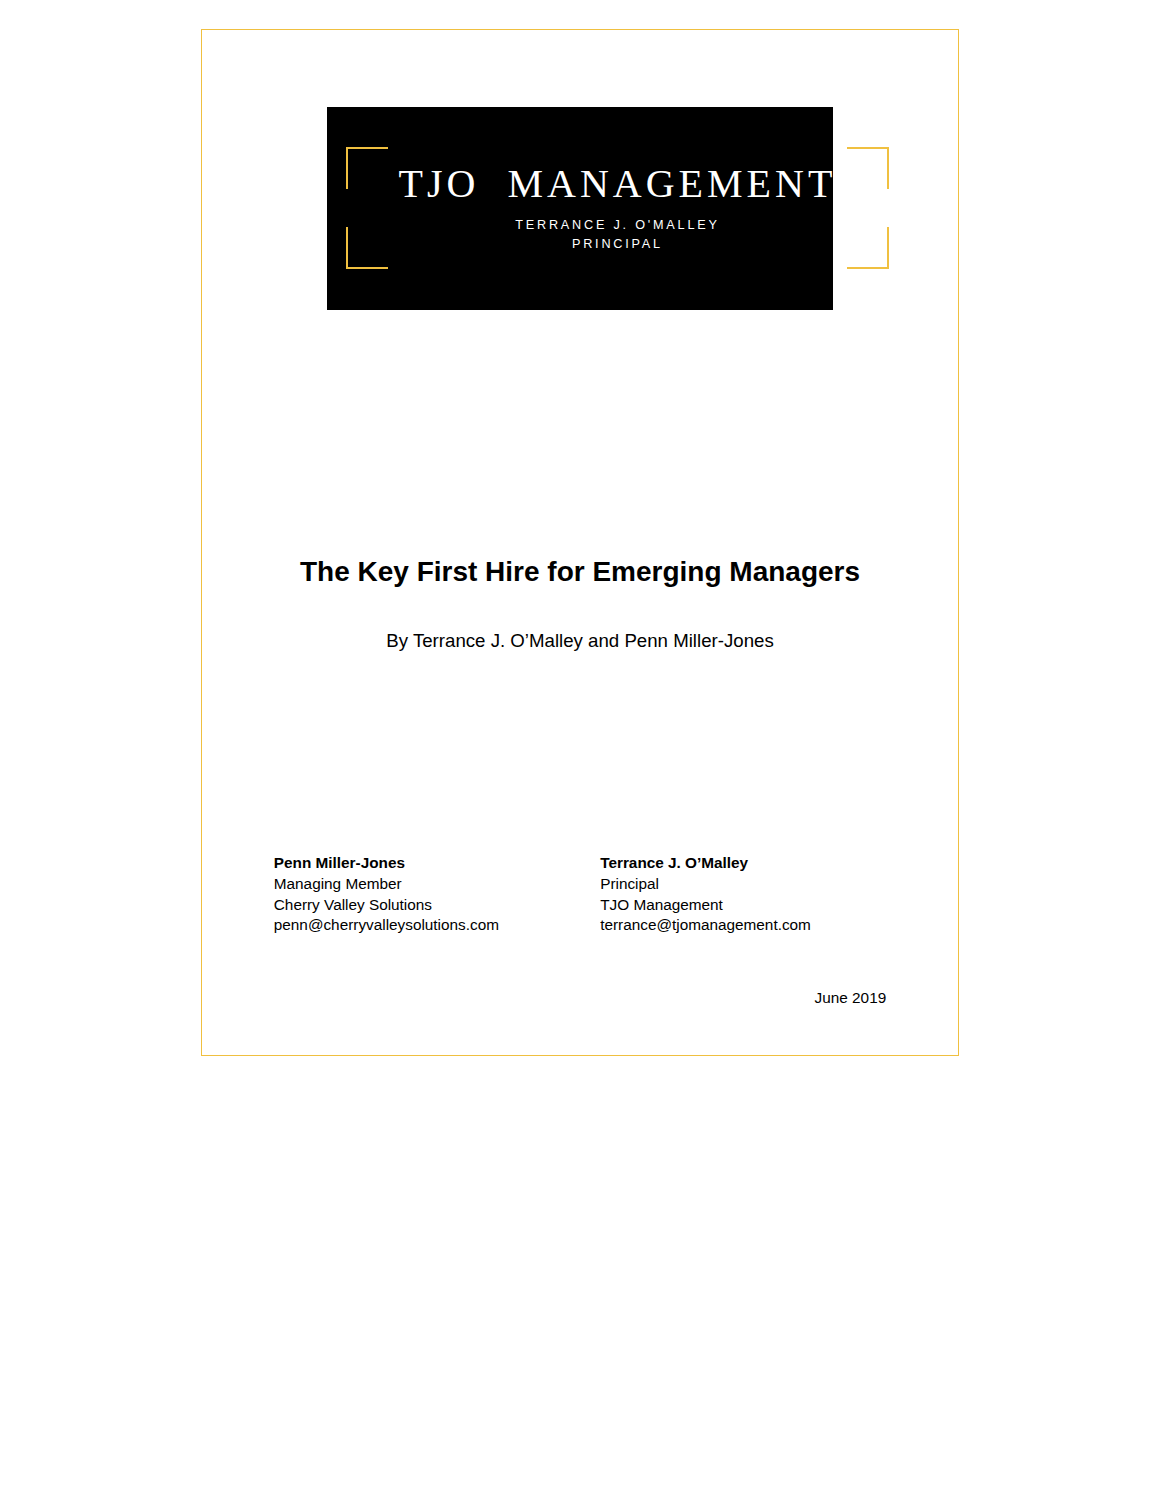TJO MANAGEMENT
TERRANCE J. O'MALLEY
PRINCIPAL
The Key First Hire for Emerging Managers
By Terrance J. O’Malley and Penn Miller-Jones
| Penn Miller-Jones Managing Member Cherry Valley Solutions penn@cherryvalleysolutions.com | Terrance J. O’Malley Principal TJO Management terrance@tjomanagement.com |
June 2019